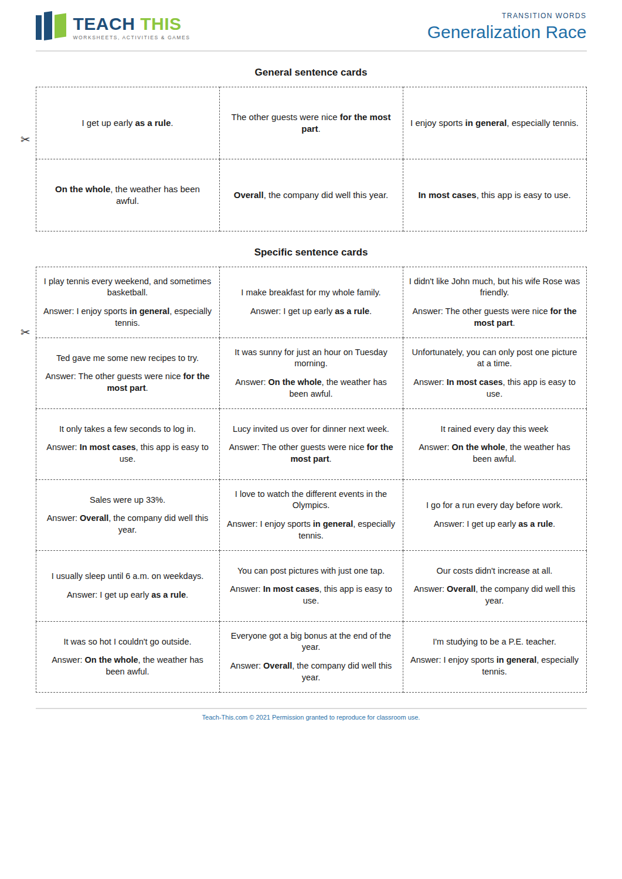TEACH THIS
WORKSHEETS, ACTIVITIES & GAMES
Transition Words
Generalization Race
General sentence cards
✂
| I get up early as a rule . | The other guests were nice for the most part . | I enjoy sports in general , especially tennis. |
| On the whole , the weather has been awful. | Overall , the company did well this year. | In most cases , this app is easy to use. |
Specific sentence cards
✂
| I play tennis every weekend, and sometimes basketball. Answer: I enjoy sports in general , especially tennis. | I make breakfast for my whole family. Answer: I get up early as a rule . | I didn't like John much, but his wife Rose was friendly. Answer: The other guests were nice for the most part . |
| Ted gave me some new recipes to try. Answer: The other guests were nice for the most part . | It was sunny for just an hour on Tuesday morning. Answer: On the whole , the weather has been awful. | Unfortunately, you can only post one picture at a time. Answer: In most cases , this app is easy to use. |
| It only takes a few seconds to log in. Answer: In most cases , this app is easy to use. | Lucy invited us over for dinner next week. Answer: The other guests were nice for the most part . | It rained every day this week Answer: On the whole , the weather has been awful. |
| Sales were up 33%. Answer: Overall , the company did well this year. | I love to watch the different events in the Olympics. Answer: I enjoy sports in general , especially tennis. | I go for a run every day before work. Answer: I get up early as a rule . |
| I usually sleep until 6 a.m. on weekdays. Answer: I get up early as a rule . | You can post pictures with just one tap. Answer: In most cases , this app is easy to use. | Our costs didn't increase at all. Answer: Overall , the company did well this year. |
| It was so hot I couldn't go outside. Answer: On the whole , the weather has been awful. | Everyone got a big bonus at the end of the year. Answer: Overall , the company did well this year. | I'm studying to be a P.E. teacher. Answer: I enjoy sports in general , especially tennis. |
Teach-This.com © 2021 Permission granted to reproduce for classroom use.